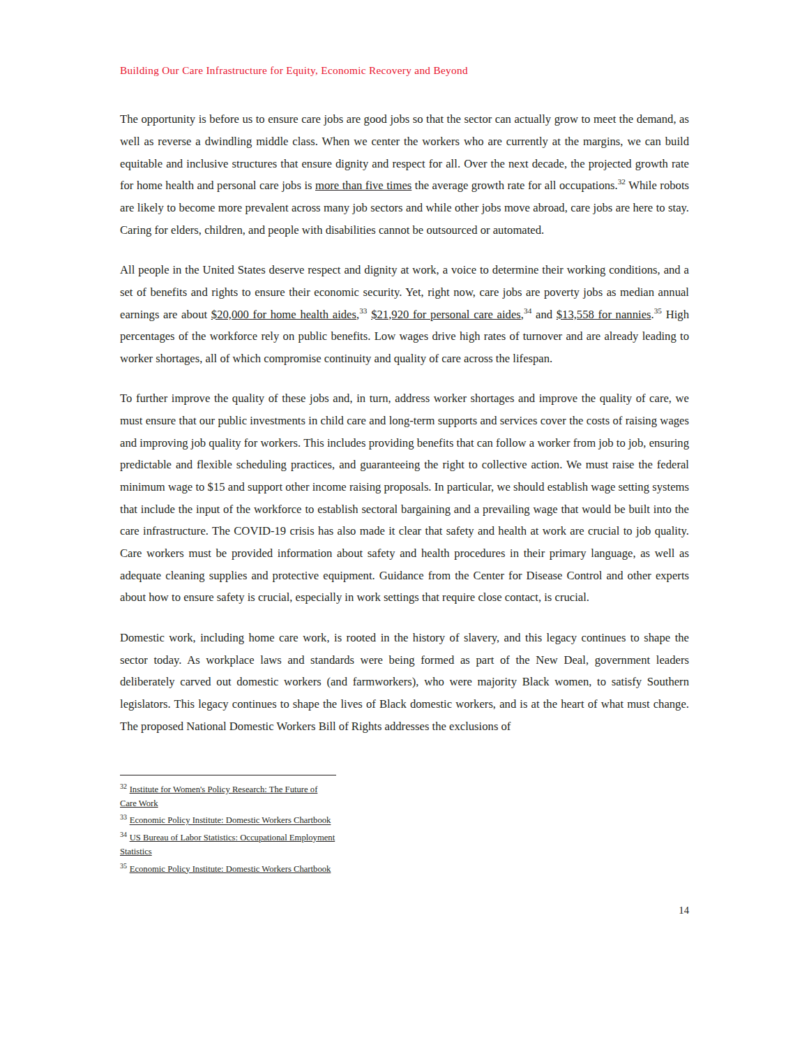Building Our Care Infrastructure for Equity, Economic Recovery and Beyond
The opportunity is before us to ensure care jobs are good jobs so that the sector can actually grow to meet the demand, as well as reverse a dwindling middle class. When we center the workers who are currently at the margins, we can build equitable and inclusive structures that ensure dignity and respect for all. Over the next decade, the projected growth rate for home health and personal care jobs is more than five times the average growth rate for all occupations.32 While robots are likely to become more prevalent across many job sectors and while other jobs move abroad, care jobs are here to stay. Caring for elders, children, and people with disabilities cannot be outsourced or automated.
All people in the United States deserve respect and dignity at work, a voice to determine their working conditions, and a set of benefits and rights to ensure their economic security. Yet, right now, care jobs are poverty jobs as median annual earnings are about $20,000 for home health aides,33 $21,920 for personal care aides,34 and $13,558 for nannies.35 High percentages of the workforce rely on public benefits. Low wages drive high rates of turnover and are already leading to worker shortages, all of which compromise continuity and quality of care across the lifespan.
To further improve the quality of these jobs and, in turn, address worker shortages and improve the quality of care, we must ensure that our public investments in child care and long-term supports and services cover the costs of raising wages and improving job quality for workers. This includes providing benefits that can follow a worker from job to job, ensuring predictable and flexible scheduling practices, and guaranteeing the right to collective action. We must raise the federal minimum wage to $15 and support other income raising proposals. In particular, we should establish wage setting systems that include the input of the workforce to establish sectoral bargaining and a prevailing wage that would be built into the care infrastructure. The COVID-19 crisis has also made it clear that safety and health at work are crucial to job quality. Care workers must be provided information about safety and health procedures in their primary language, as well as adequate cleaning supplies and protective equipment. Guidance from the Center for Disease Control and other experts about how to ensure safety is crucial, especially in work settings that require close contact, is crucial.
Domestic work, including home care work, is rooted in the history of slavery, and this legacy continues to shape the sector today. As workplace laws and standards were being formed as part of the New Deal, government leaders deliberately carved out domestic workers (and farmworkers), who were majority Black women, to satisfy Southern legislators. This legacy continues to shape the lives of Black domestic workers, and is at the heart of what must change. The proposed National Domestic Workers Bill of Rights addresses the exclusions of
32 Institute for Women's Policy Research: The Future of Care Work
33 Economic Policy Institute: Domestic Workers Chartbook
34 US Bureau of Labor Statistics: Occupational Employment Statistics
35 Economic Policy Institute: Domestic Workers Chartbook
14